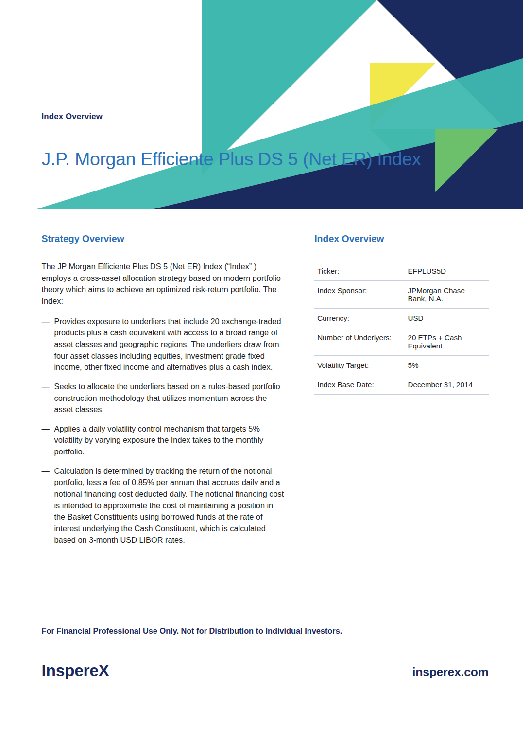Index Overview
J.P. Morgan Efficiente Plus DS 5 (Net ER) Index
Strategy Overview
The JP Morgan Efficiente Plus DS 5 (Net ER) Index (“Index” ) employs a cross-asset allocation strategy based on modern portfolio theory which aims to achieve an optimized risk-return portfolio. The Index:
Provides exposure to underliers that include 20 exchange-traded products plus a cash equivalent with access to a broad range of asset classes and geographic regions. The underliers draw from four asset classes including equities, investment grade fixed income, other fixed income and alternatives plus a cash index.
Seeks to allocate the underliers based on a rules-based portfolio construction methodology that utilizes momentum across the asset classes.
Applies a daily volatility control mechanism that targets 5% volatility by varying exposure the Index takes to the monthly portfolio.
Calculation is determined by tracking the return of the notional portfolio, less a fee of 0.85% per annum that accrues daily and a notional financing cost deducted daily. The notional financing cost is intended to approximate the cost of maintaining a position in the Basket Constituents using borrowed funds at the rate of interest underlying the Cash Constituent, which is calculated based on 3-month USD LIBOR rates.
Index Overview
| Ticker: | EFPLUS5D |
| Index Sponsor: | JPMorgan Chase Bank, N.A. |
| Currency: | USD |
| Number of Underlyers: | 20 ETPs + Cash Equivalent |
| Volatility Target: | 5% |
| Index Base Date: | December 31, 2014 |
For Financial Professional Use Only. Not for Distribution to Individual Investors.
InspereX
insperex.com